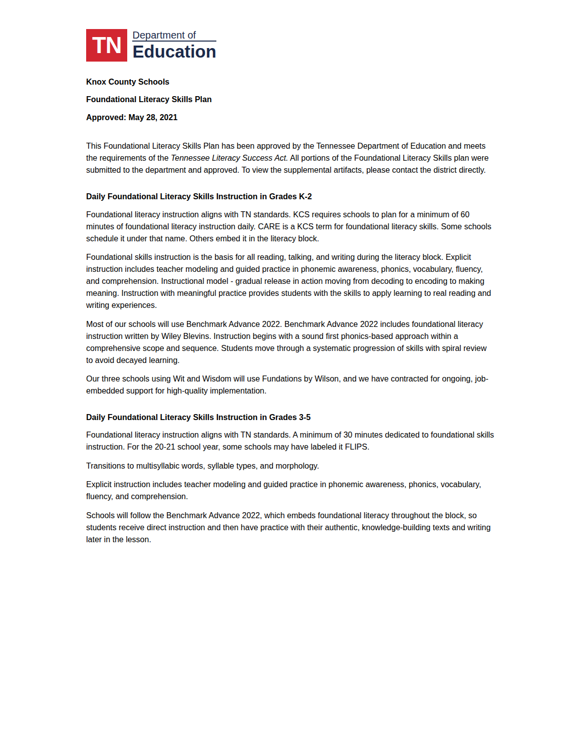TN
Department of Education
Knox County Schools
Foundational Literacy Skills Plan
Approved: May 28, 2021
This Foundational Literacy Skills Plan has been approved by the Tennessee Department of Education and meets the requirements of the Tennessee Literacy Success Act. All portions of the Foundational Literacy Skills plan were submitted to the department and approved. To view the supplemental artifacts, please contact the district directly.
Daily Foundational Literacy Skills Instruction in Grades K-2
Foundational literacy instruction aligns with TN standards. KCS requires schools to plan for a minimum of 60 minutes of foundational literacy instruction daily. CARE is a KCS term for foundational literacy skills. Some schools schedule it under that name. Others embed it in the literacy block.
Foundational skills instruction is the basis for all reading, talking, and writing during the literacy block. Explicit instruction includes teacher modeling and guided practice in phonemic awareness, phonics, vocabulary, fluency, and comprehension. Instructional model - gradual release in action moving from decoding to encoding to making meaning. Instruction with meaningful practice provides students with the skills to apply learning to real reading and writing experiences.
Most of our schools will use Benchmark Advance 2022. Benchmark Advance 2022 includes foundational literacy instruction written by Wiley Blevins. Instruction begins with a sound first phonics-based approach within a comprehensive scope and sequence. Students move through a systematic progression of skills with spiral review to avoid decayed learning.
Our three schools using Wit and Wisdom will use Fundations by Wilson, and we have contracted for ongoing, job-embedded support for high-quality implementation.
Daily Foundational Literacy Skills Instruction in Grades 3-5
Foundational literacy instruction aligns with TN standards. A minimum of 30 minutes dedicated to foundational skills instruction. For the 20-21 school year, some schools may have labeled it FLIPS.
Transitions to multisyllabic words, syllable types, and morphology.
Explicit instruction includes teacher modeling and guided practice in phonemic awareness, phonics, vocabulary, fluency, and comprehension.
Schools will follow the Benchmark Advance 2022, which embeds foundational literacy throughout the block, so students receive direct instruction and then have practice with their authentic, knowledge-building texts and writing later in the lesson.